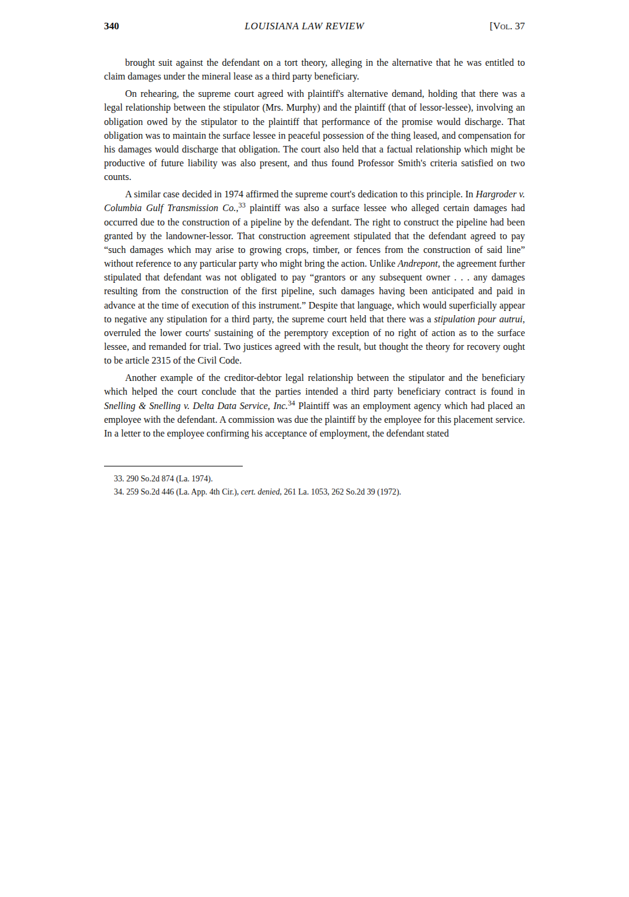340 LOUISIANA LAW REVIEW [Vol. 37
brought suit against the defendant on a tort theory, alleging in the alternative that he was entitled to claim damages under the mineral lease as a third party beneficiary.
On rehearing, the supreme court agreed with plaintiff's alternative demand, holding that there was a legal relationship between the stipulator (Mrs. Murphy) and the plaintiff (that of lessor-lessee), involving an obligation owed by the stipulator to the plaintiff that performance of the promise would discharge. That obligation was to maintain the surface lessee in peaceful possession of the thing leased, and compensation for his damages would discharge that obligation. The court also held that a factual relationship which might be productive of future liability was also present, and thus found Professor Smith's criteria satisfied on two counts.
A similar case decided in 1974 affirmed the supreme court's dedication to this principle. In Hargroder v. Columbia Gulf Transmission Co.,33 plaintiff was also a surface lessee who alleged certain damages had occurred due to the construction of a pipeline by the defendant. The right to construct the pipeline had been granted by the landowner-lessor. That construction agreement stipulated that the defendant agreed to pay “such damages which may arise to growing crops, timber, or fences from the construction of said line” without reference to any particular party who might bring the action. Unlike Andrepont, the agreement further stipulated that defendant was not obligated to pay “grantors or any subsequent owner . . . any damages resulting from the construction of the first pipeline, such damages having been anticipated and paid in advance at the time of execution of this instrument.” Despite that language, which would superficially appear to negative any stipulation for a third party, the supreme court held that there was a stipulation pour autrui, overruled the lower courts' sustaining of the peremptory exception of no right of action as to the surface lessee, and remanded for trial. Two justices agreed with the result, but thought the theory for recovery ought to be article 2315 of the Civil Code.
Another example of the creditor-debtor legal relationship between the stipulator and the beneficiary which helped the court conclude that the parties intended a third party beneficiary contract is found in Snelling & Snelling v. Delta Data Service, Inc.34 Plaintiff was an employment agency which had placed an employee with the defendant. A commission was due the plaintiff by the employee for this placement service. In a letter to the employee confirming his acceptance of employment, the defendant stated
33. 290 So.2d 874 (La. 1974).
34. 259 So.2d 446 (La. App. 4th Cir.), cert. denied, 261 La. 1053, 262 So.2d 39 (1972).